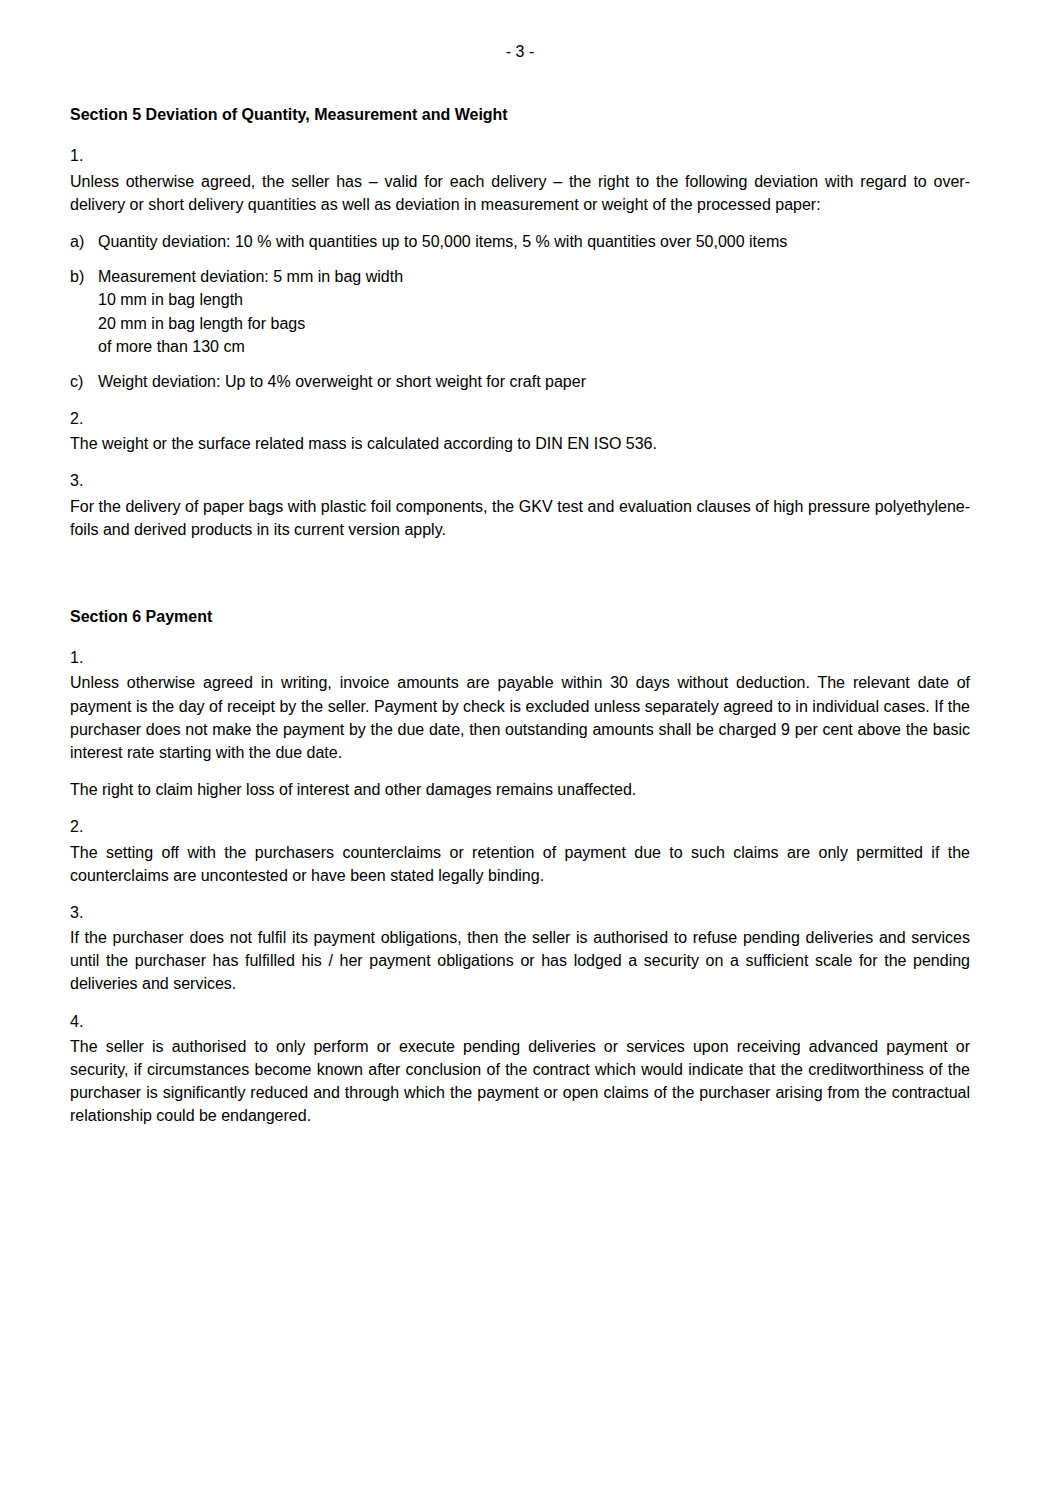- 3 -
Section 5 Deviation of Quantity, Measurement and Weight
1.
Unless otherwise agreed, the seller has – valid for each delivery – the right to the following deviation with regard to over-delivery or short delivery quantities as well as deviation in measurement or weight of the processed paper:
a) Quantity deviation: 10 % with quantities up to 50,000 items, 5 % with quantities over 50,000 items
b) Measurement deviation: 5 mm in bag width
10 mm in bag length
20 mm in bag length for bags
of more than 130 cm
c) Weight deviation: Up to 4% overweight or short weight for craft paper
2.
The weight or the surface related mass is calculated according to DIN EN ISO 536.
3.
For the delivery of paper bags with plastic foil components, the GKV test and evaluation clauses of high pressure polyethylene-foils and derived products in its current version apply.
Section 6 Payment
1.
Unless otherwise agreed in writing, invoice amounts are payable within 30 days without deduction. The relevant date of payment is the day of receipt by the seller. Payment by check is excluded unless separately agreed to in individual cases. If the purchaser does not make the payment by the due date, then outstanding amounts shall be charged 9 per cent above the basic interest rate starting with the due date.
The right to claim higher loss of interest and other damages remains unaffected.
2.
The setting off with the purchasers counterclaims or retention of payment due to such claims are only permitted if the counterclaims are uncontested or have been stated legally binding.
3.
If the purchaser does not fulfil its payment obligations, then the seller is authorised to refuse pending deliveries and services until the purchaser has fulfilled his / her payment obligations or has lodged a security on a sufficient scale for the pending deliveries and services.
4.
The seller is authorised to only perform or execute pending deliveries or services upon receiving advanced payment or security, if circumstances become known after conclusion of the contract which would indicate that the creditworthiness of the purchaser is significantly reduced and through which the payment or open claims of the purchaser arising from the contractual relationship could be endangered.